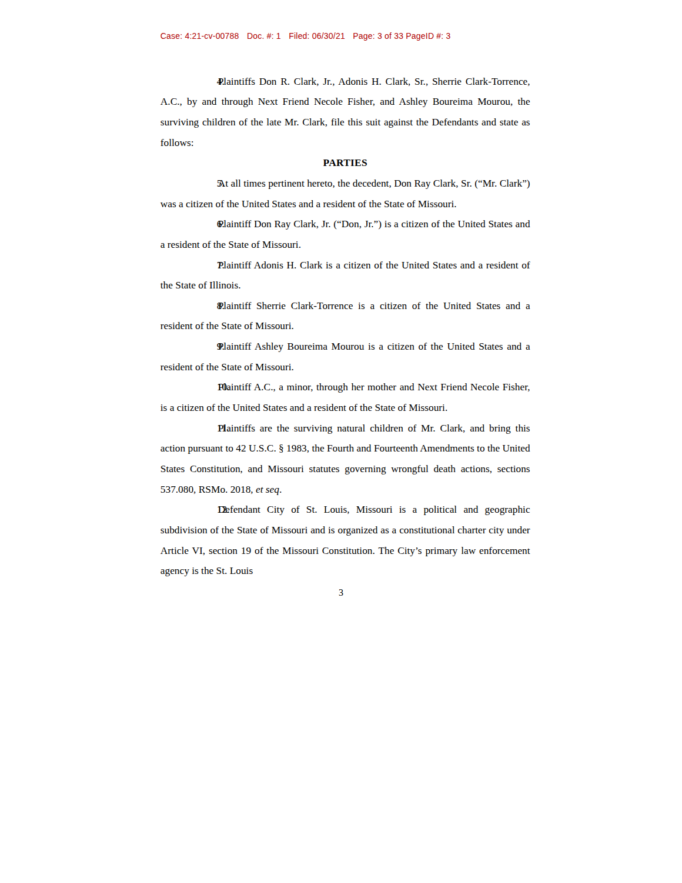Case: 4:21-cv-00788 Doc. #: 1 Filed: 06/30/21 Page: 3 of 33 PageID #: 3
4. Plaintiffs Don R. Clark, Jr., Adonis H. Clark, Sr., Sherrie Clark-Torrence, A.C., by and through Next Friend Necole Fisher, and Ashley Boureima Mourou, the surviving children of the late Mr. Clark, file this suit against the Defendants and state as follows:
PARTIES
5. At all times pertinent hereto, the decedent, Don Ray Clark, Sr. (“Mr. Clark”) was a citizen of the United States and a resident of the State of Missouri.
6. Plaintiff Don Ray Clark, Jr. (“Don, Jr.”) is a citizen of the United States and a resident of the State of Missouri.
7. Plaintiff Adonis H. Clark is a citizen of the United States and a resident of the State of Illinois.
8. Plaintiff Sherrie Clark-Torrence is a citizen of the United States and a resident of the State of Missouri.
9. Plaintiff Ashley Boureima Mourou is a citizen of the United States and a resident of the State of Missouri.
10. Plaintiff A.C., a minor, through her mother and Next Friend Necole Fisher, is a citizen of the United States and a resident of the State of Missouri.
11. Plaintiffs are the surviving natural children of Mr. Clark, and bring this action pursuant to 42 U.S.C. § 1983, the Fourth and Fourteenth Amendments to the United States Constitution, and Missouri statutes governing wrongful death actions, sections 537.080, RSMo. 2018, et seq.
12. Defendant City of St. Louis, Missouri is a political and geographic subdivision of the State of Missouri and is organized as a constitutional charter city under Article VI, section 19 of the Missouri Constitution. The City’s primary law enforcement agency is the St. Louis
3